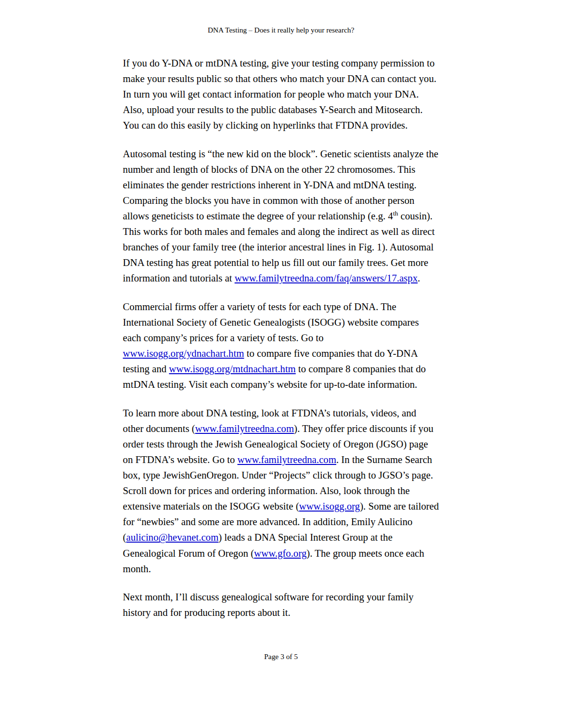DNA Testing – Does it really help your research?
If you do Y-DNA or mtDNA testing, give your testing company permission to make your results public so that others who match your DNA can contact you. In turn you will get contact information for people who match your DNA. Also, upload your results to the public databases Y-Search and Mitosearch. You can do this easily by clicking on hyperlinks that FTDNA provides.
Autosomal testing is “the new kid on the block”. Genetic scientists analyze the number and length of blocks of DNA on the other 22 chromosomes. This eliminates the gender restrictions inherent in Y-DNA and mtDNA testing. Comparing the blocks you have in common with those of another person allows geneticists to estimate the degree of your relationship (e.g. 4th cousin). This works for both males and females and along the indirect as well as direct branches of your family tree (the interior ancestral lines in Fig. 1). Autosomal DNA testing has great potential to help us fill out our family trees. Get more information and tutorials at www.familytreedna.com/faq/answers/17.aspx.
Commercial firms offer a variety of tests for each type of DNA. The International Society of Genetic Genealogists (ISOGG) website compares each company’s prices for a variety of tests. Go to www.isogg.org/ydnachart.htm to compare five companies that do Y-DNA testing and www.isogg.org/mtdnachart.htm to compare 8 companies that do mtDNA testing. Visit each company’s website for up-to-date information.
To learn more about DNA testing, look at FTDNA’s tutorials, videos, and other documents (www.familytreedna.com). They offer price discounts if you order tests through the Jewish Genealogical Society of Oregon (JGSO) page on FTDNA’s website. Go to www.familytreedna.com. In the Surname Search box, type JewishGenOregon. Under “Projects” click through to JGSO’s page. Scroll down for prices and ordering information. Also, look through the extensive materials on the ISOGG website (www.isogg.org). Some are tailored for “newbies” and some are more advanced. In addition, Emily Aulicino (aulicino@hevanet.com) leads a DNA Special Interest Group at the Genealogical Forum of Oregon (www.gfo.org). The group meets once each month.
Next month, I’ll discuss genealogical software for recording your family history and for producing reports about it.
Page 3 of 5